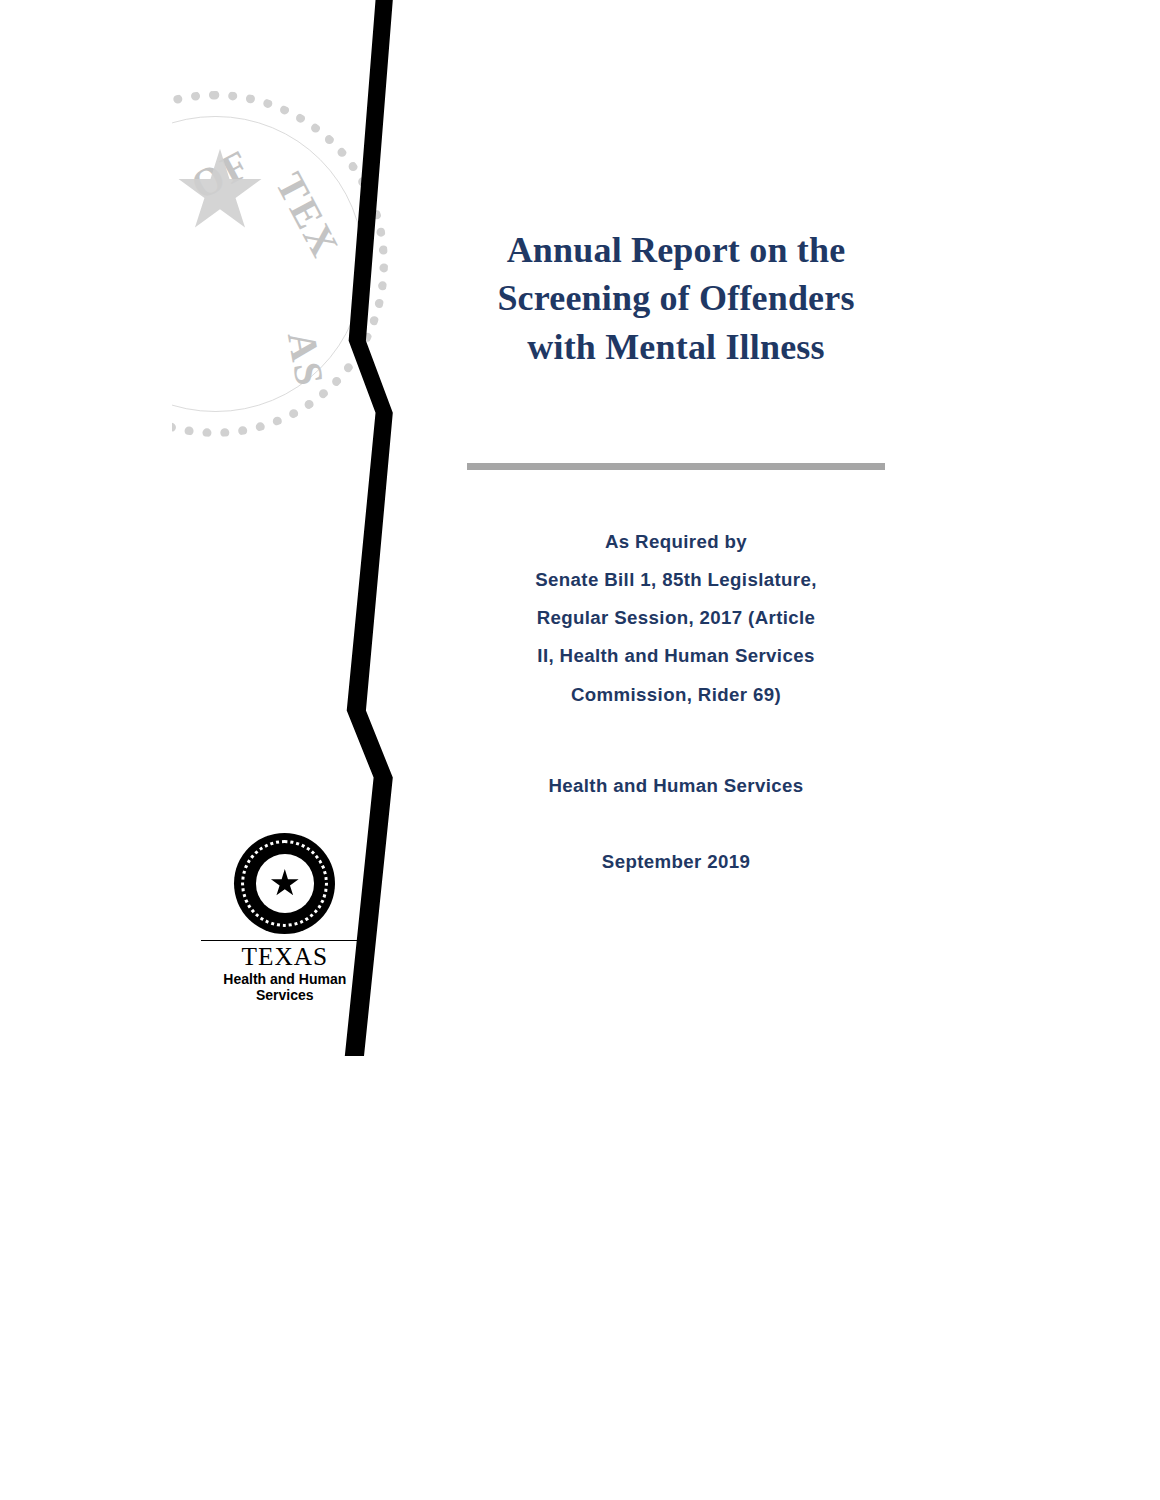OF TEX AS
TEXAS
Health and Human
Services
Annual Report on the
Screening of Offenders
with Mental Illness
As Required by
Senate Bill 1, 85th Legislature,
Regular Session, 2017 (Article
II, Health and Human Services
Commission, Rider 69)
Health and Human Services
September 2019